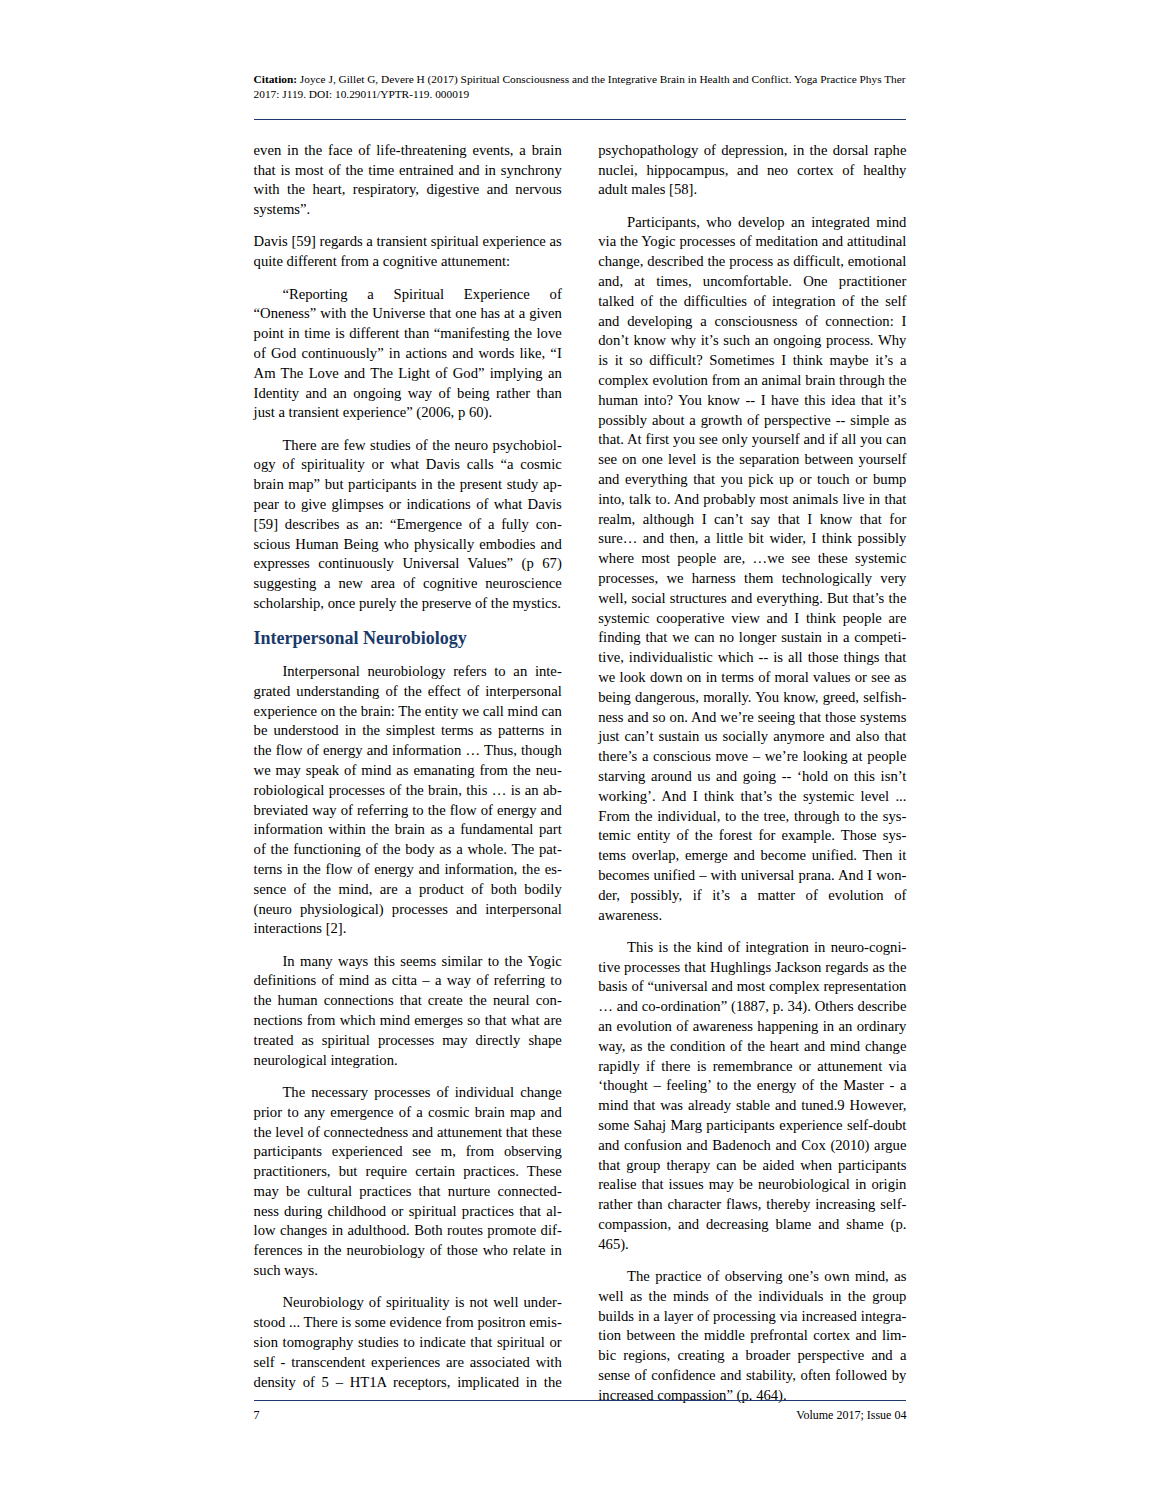Citation: Joyce J, Gillet G, Devere H (2017) Spiritual Consciousness and the Integrative Brain in Health and Conflict. Yoga Practice Phys Ther 2017: J119. DOI: 10.29011/YPTR-119. 000019
even in the face of life-threatening events, a brain that is most of the time entrained and in synchrony with the heart, respiratory, digestive and nervous systems”.
Davis [59] regards a transient spiritual experience as quite different from a cognitive attunement:
“Reporting a Spiritual Experience of “Oneness” with the Universe that one has at a given point in time is different than “manifesting the love of God continuously” in actions and words like, “I Am The Love and The Light of God” implying an Identity and an ongoing way of being rather than just a transient experience” (2006, p 60).
There are few studies of the neuro psychobiology of spirituality or what Davis calls “a cosmic brain map” but participants in the present study appear to give glimpses or indications of what Davis [59] describes as an: “Emergence of a fully conscious Human Being who physically embodies and expresses continuously Universal Values” (p 67) suggesting a new area of cognitive neuroscience scholarship, once purely the preserve of the mystics.
Interpersonal Neurobiology
Interpersonal neurobiology refers to an integrated understanding of the effect of interpersonal experience on the brain: The entity we call mind can be understood in the simplest terms as patterns in the flow of energy and information … Thus, though we may speak of mind as emanating from the neurobiological processes of the brain, this … is an abbreviated way of referring to the flow of energy and information within the brain as a fundamental part of the functioning of the body as a whole. The patterns in the flow of energy and information, the essence of the mind, are a product of both bodily (neuro physiological) processes and interpersonal interactions [2].
In many ways this seems similar to the Yogic definitions of mind as citta – a way of referring to the human connections that create the neural connections from which mind emerges so that what are treated as spiritual processes may directly shape neurological integration.
The necessary processes of individual change prior to any emergence of a cosmic brain map and the level of connectedness and attunement that these participants experienced see m, from observing practitioners, but require certain practices. These may be cultural practices that nurture connected-ness during childhood or spiritual practices that allow changes in adulthood. Both routes promote differences in the neurobiology of those who relate in such ways.
Neurobiology of spirituality is not well understood ... There is some evidence from positron emission tomography studies to indicate that spiritual or self - transcendent experiences are associated with density of 5 – HT1A receptors, implicated in the psychopathology of depression, in the dorsal raphe nuclei, hippocampus, and neo cortex of healthy adult males [58].
Participants, who develop an integrated mind via the Yogic processes of meditation and attitudinal change, described the process as difficult, emotional and, at times, uncomfortable. One practitioner talked of the difficulties of integration of the self and developing a consciousness of connection: I don’t know why it’s such an ongoing process. Why is it so difficult? Sometimes I think maybe it’s a complex evolution from an animal brain through the human into? You know -- I have this idea that it’s possibly about a growth of perspective -- simple as that. At first you see only yourself and if all you can see on one level is the separation between yourself and everything that you pick up or touch or bump into, talk to. And probably most animals live in that realm, although I can’t say that I know that for sure… and then, a little bit wider, I think possibly where most people are, …we see these systemic processes, we harness them technologically very well, social structures and everything. But that’s the systemic cooperative view and I think people are finding that we can no longer sustain in a competitive, individualistic which -- is all those things that we look down on in terms of moral values or see as being dangerous, morally. You know, greed, selfishness and so on. And we’re seeing that those systems just can’t sustain us socially anymore and also that there’s a conscious move – we’re looking at people starving around us and going -- ‘hold on this isn’t working’. And I think that’s the systemic level ... From the individual, to the tree, through to the systemic entity of the forest for example. Those systems overlap, emerge and become unified. Then it becomes unified – with universal prana. And I wonder, possibly, if it’s a matter of evolution of awareness.
This is the kind of integration in neuro-cognitive processes that Hughlings Jackson regards as the basis of “universal and most complex representation … and co-ordination” (1887, p. 34). Others describe an evolution of awareness happening in an ordinary way, as the condition of the heart and mind change rapidly if there is remembrance or attunement via ‘thought – feeling’ to the energy of the Master - a mind that was already stable and tuned.9 However, some Sahaj Marg participants experience self-doubt and confusion and Badenoch and Cox (2010) argue that group therapy can be aided when participants realise that issues may be neurobiological in origin rather than character flaws, thereby increasing self-compassion, and decreasing blame and shame (p. 465).
The practice of observing one’s own mind, as well as the minds of the individuals in the group builds in a layer of processing via increased integration between the middle prefrontal cortex and limbic regions, creating a broader perspective and a sense of confidence and stability, often followed by increased compassion” (p. 464).
7 Volume 2017; Issue 04